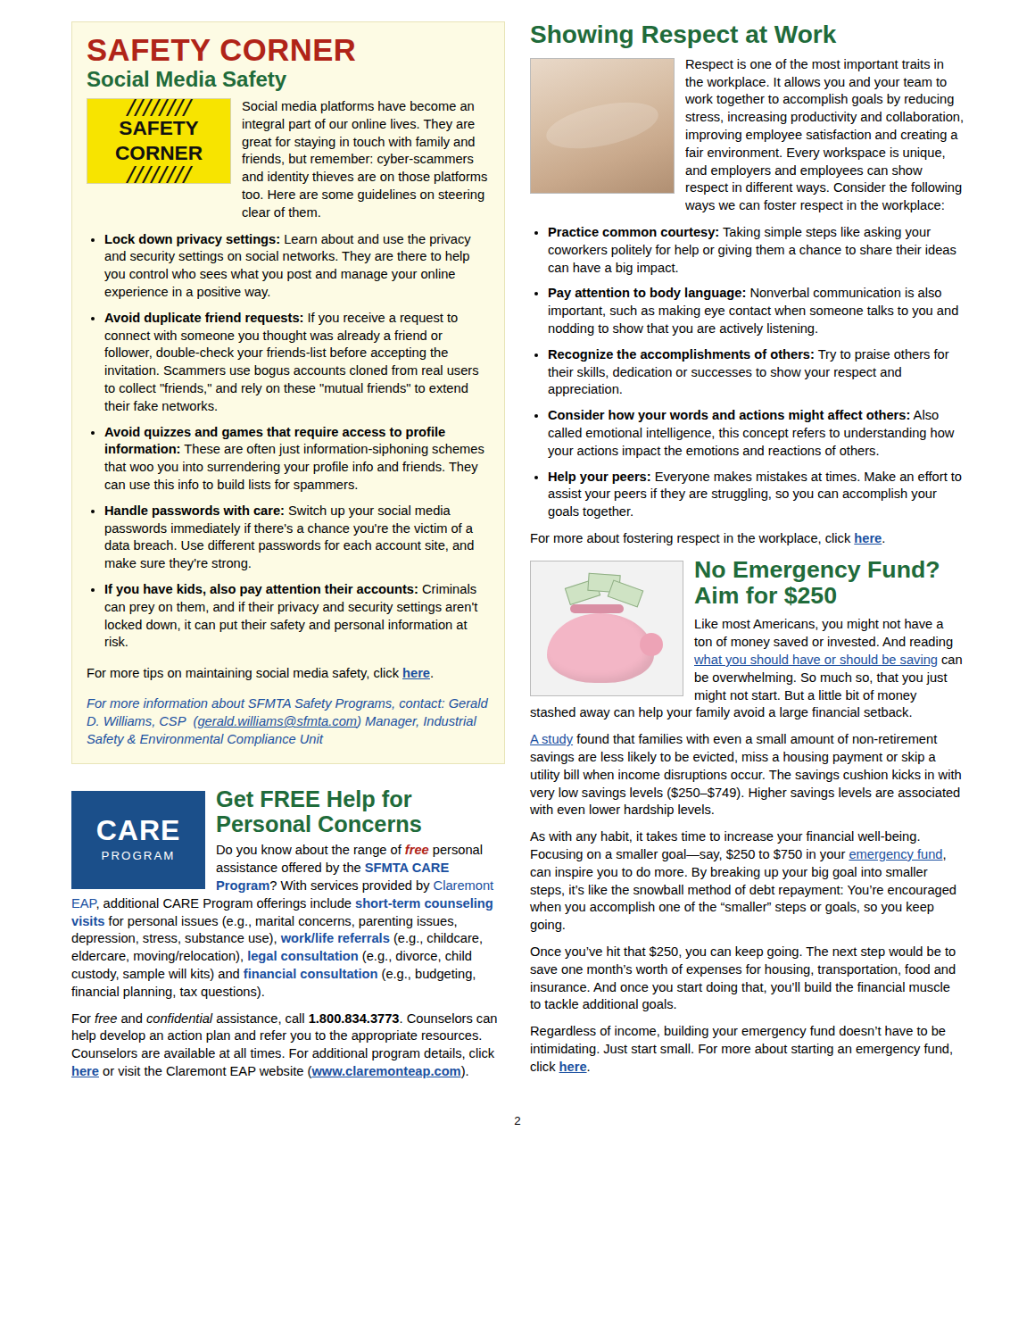SAFETY CORNER
Social Media Safety
╱╱╱╱╱╱╱╱
SAFETY
CORNER
╱╱╱╱╱╱╱╱
Social media platforms have become an integral part of our online lives. They are great for staying in touch with family and friends, but remember: cyber-scammers and identity thieves are on those platforms too. Here are some guidelines on steering clear of them.
Lock down privacy settings: Learn about and use the privacy and security settings on social networks. They are there to help you control who sees what you post and manage your online experience in a positive way.
Avoid duplicate friend requests: If you receive a request to connect with someone you thought was already a friend or follower, double-check your friends-list before accepting the invitation. Scammers use bogus accounts cloned from real users to collect "friends," and rely on these "mutual friends" to extend their fake networks.
Avoid quizzes and games that require access to profile information: These are often just information-siphoning schemes that woo you into surrendering your profile info and friends. They can use this info to build lists for spammers.
Handle passwords with care: Switch up your social media passwords immediately if there's a chance you're the victim of a data breach. Use different passwords for each account site, and make sure they're strong.
If you have kids, also pay attention their accounts: Criminals can prey on them, and if their privacy and security settings aren't locked down, it can put their safety and personal information at risk.
For more tips on maintaining social media safety, click here.
For more information about SFMTA Safety Programs, contact: Gerald D. Williams, CSP (gerald.williams@sfmta.com) Manager, Industrial Safety & Environmental Compliance Unit
CARE
PROGRAM
Get FREE Help for Personal Concerns
Do you know about the range of free personal assistance offered by the SFMTA CARE Program? With services provided by Claremont EAP, additional CARE Program offerings include short-term counseling visits for personal issues (e.g., marital concerns, parenting issues, depression, stress, substance use), work/life referrals (e.g., childcare, eldercare, moving/relocation), legal consultation (e.g., divorce, child custody, sample will kits) and financial consultation (e.g., budgeting, financial planning, tax questions).
For free and confidential assistance, call 1.800.834.3773. Counselors can help develop an action plan and refer you to the appropriate resources. Counselors are available at all times. For additional program details, click here or visit the Claremont EAP website (www.claremonteap.com).
Showing Respect at Work
Respect is one of the most important traits in the workplace. It allows you and your team to work together to accomplish goals by reducing stress, increasing productivity and collaboration, improving employee satisfaction and creating a fair environment. Every workspace is unique, and employers and employees can show respect in different ways. Consider the following ways we can foster respect in the workplace:
Practice common courtesy: Taking simple steps like asking your coworkers politely for help or giving them a chance to share their ideas can have a big impact.
Pay attention to body language: Nonverbal communication is also important, such as making eye contact when someone talks to you and nodding to show that you are actively listening.
Recognize the accomplishments of others: Try to praise others for their skills, dedication or successes to show your respect and appreciation.
Consider how your words and actions might affect others: Also called emotional intelligence, this concept refers to understanding how your actions impact the emotions and reactions of others.
Help your peers: Everyone makes mistakes at times. Make an effort to assist your peers if they are struggling, so you can accomplish your goals together.
For more about fostering respect in the workplace, click here.
No Emergency Fund? Aim for $250
Like most Americans, you might not have a ton of money saved or invested. And reading what you should have or should be saving can be overwhelming. So much so, that you just might not start. But a little bit of money stashed away can help your family avoid a large financial setback.
A study found that families with even a small amount of non-retirement savings are less likely to be evicted, miss a housing payment or skip a utility bill when income disruptions occur. The savings cushion kicks in with very low savings levels ($250–$749). Higher savings levels are associated with even lower hardship levels.
As with any habit, it takes time to increase your financial well-being. Focusing on a smaller goal—say, $250 to $750 in your emergency fund, can inspire you to do more. By breaking up your big goal into smaller steps, it’s like the snowball method of debt repayment: You’re encouraged when you accomplish one of the “smaller” steps or goals, so you keep going.
Once you’ve hit that $250, you can keep going. The next step would be to save one month’s worth of expenses for housing, transportation, food and insurance. And once you start doing that, you’ll build the financial muscle to tackle additional goals.
Regardless of income, building your emergency fund doesn’t have to be intimidating. Just start small. For more about starting an emergency fund, click here.
2